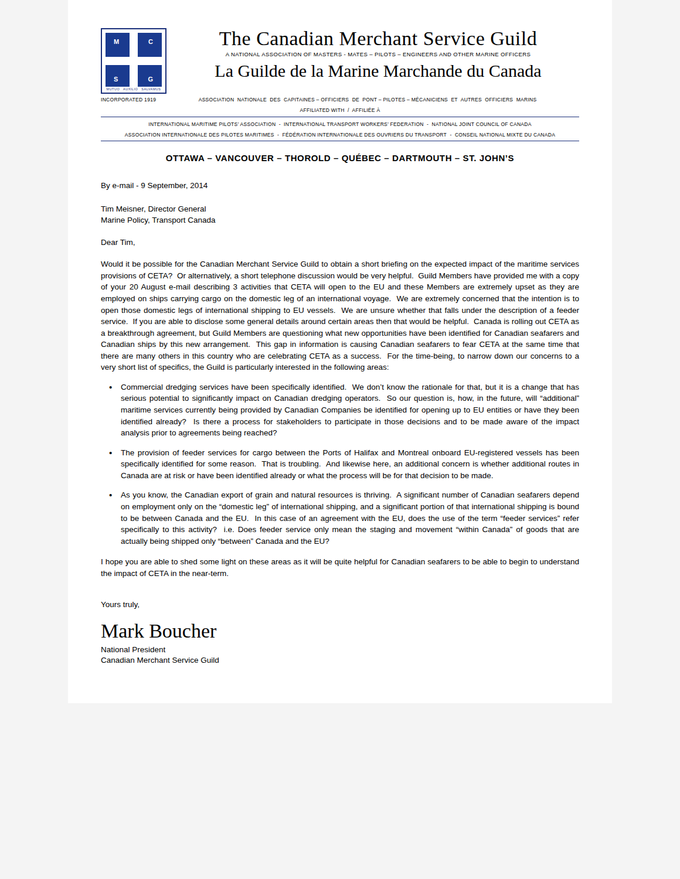M C S G
MUTUO AUXILIO SALVAMUS
The Canadian Merchant Service Guild
A NATIONAL ASSOCIATION OF MASTERS - MATES – PILOTS – ENGINEERS AND OTHER MARINE OFFICERS
La Guilde de la Marine Marchande du Canada
INCORPORATED 1919 ASSOCIATION NATIONALE DES CAPITAINES – OFFICIERS DE PONT – PILOTES – MÉCANICIENS ET AUTRES OFFICIERS MARINS
AFFILIATED WITH / AFFILIÉE À
INTERNATIONAL MARITIME PILOTS’ ASSOCIATION - INTERNATIONAL TRANSPORT WORKERS’ FEDERATION - NATIONAL JOINT COUNCIL OF CANADA
ASSOCIATION INTERNATIONALE DES PILOTES MARITIMES - FÉDÉRATION INTERNATIONALE DES OUVRIERS DU TRANSPORT - CONSEIL NATIONAL MIXTE DU CANADA
OTTAWA – VANCOUVER – THOROLD – QUÉBEC – DARTMOUTH – ST. JOHN’S
By e-mail - 9 September, 2014
Tim Meisner, Director General
Marine Policy, Transport Canada
Dear Tim,
Would it be possible for the Canadian Merchant Service Guild to obtain a short briefing on the expected impact of the maritime services provisions of CETA? Or alternatively, a short telephone discussion would be very helpful. Guild Members have provided me with a copy of your 20 August e-mail describing 3 activities that CETA will open to the EU and these Members are extremely upset as they are employed on ships carrying cargo on the domestic leg of an international voyage. We are extremely concerned that the intention is to open those domestic legs of international shipping to EU vessels. We are unsure whether that falls under the description of a feeder service. If you are able to disclose some general details around certain areas then that would be helpful. Canada is rolling out CETA as a breakthrough agreement, but Guild Members are questioning what new opportunities have been identified for Canadian seafarers and Canadian ships by this new arrangement. This gap in information is causing Canadian seafarers to fear CETA at the same time that there are many others in this country who are celebrating CETA as a success. For the time-being, to narrow down our concerns to a very short list of specifics, the Guild is particularly interested in the following areas:
Commercial dredging services have been specifically identified. We don’t know the rationale for that, but it is a change that has serious potential to significantly impact on Canadian dredging operators. So our question is, how, in the future, will “additional” maritime services currently being provided by Canadian Companies be identified for opening up to EU entities or have they been identified already? Is there a process for stakeholders to participate in those decisions and to be made aware of the impact analysis prior to agreements being reached?
The provision of feeder services for cargo between the Ports of Halifax and Montreal onboard EU-registered vessels has been specifically identified for some reason. That is troubling. And likewise here, an additional concern is whether additional routes in Canada are at risk or have been identified already or what the process will be for that decision to be made.
As you know, the Canadian export of grain and natural resources is thriving. A significant number of Canadian seafarers depend on employment only on the “domestic leg” of international shipping, and a significant portion of that international shipping is bound to be between Canada and the EU. In this case of an agreement with the EU, does the use of the term “feeder services” refer specifically to this activity? i.e. Does feeder service only mean the staging and movement “within Canada” of goods that are actually being shipped only “between” Canada and the EU?
I hope you are able to shed some light on these areas as it will be quite helpful for Canadian seafarers to be able to begin to understand the impact of CETA in the near-term.
Yours truly,
Mark Boucher
National President
Canadian Merchant Service Guild